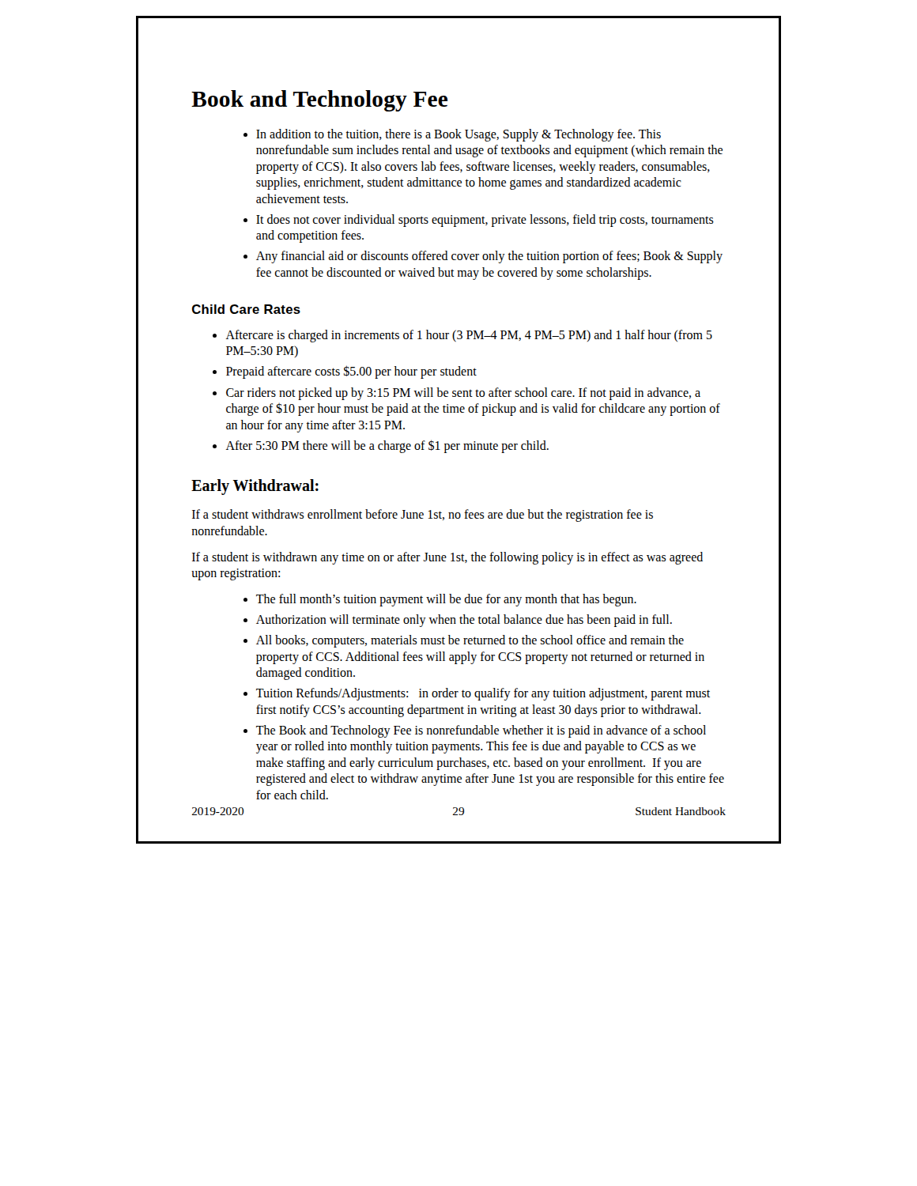Book and Technology Fee
In addition to the tuition, there is a Book Usage, Supply & Technology fee. This nonrefundable sum includes rental and usage of textbooks and equipment (which remain the property of CCS). It also covers lab fees, software licenses, weekly readers, consumables, supplies, enrichment, student admittance to home games and standardized academic achievement tests.
It does not cover individual sports equipment, private lessons, field trip costs, tournaments and competition fees.
Any financial aid or discounts offered cover only the tuition portion of fees; Book & Supply fee cannot be discounted or waived but may be covered by some scholarships.
Child Care Rates
Aftercare is charged in increments of 1 hour (3 PM–4 PM, 4 PM–5 PM) and 1 half hour (from 5 PM–5:30 PM)
Prepaid aftercare costs $5.00 per hour per student
Car riders not picked up by 3:15 PM will be sent to after school care. If not paid in advance, a charge of $10 per hour must be paid at the time of pickup and is valid for childcare any portion of an hour for any time after 3:15 PM.
After 5:30 PM there will be a charge of $1 per minute per child.
Early Withdrawal:
If a student withdraws enrollment before June 1st, no fees are due but the registration fee is nonrefundable.
If a student is withdrawn any time on or after June 1st, the following policy is in effect as was agreed upon registration:
The full month’s tuition payment will be due for any month that has begun.
Authorization will terminate only when the total balance due has been paid in full.
All books, computers, materials must be returned to the school office and remain the property of CCS. Additional fees will apply for CCS property not returned or returned in damaged condition.
Tuition Refunds/Adjustments: in order to qualify for any tuition adjustment, parent must first notify CCS’s accounting department in writing at least 30 days prior to withdrawal.
The Book and Technology Fee is nonrefundable whether it is paid in advance of a school year or rolled into monthly tuition payments. This fee is due and payable to CCS as we make staffing and early curriculum purchases, etc. based on your enrollment. If you are registered and elect to withdraw anytime after June 1st you are responsible for this entire fee for each child.
2019-2020
29
Student Handbook